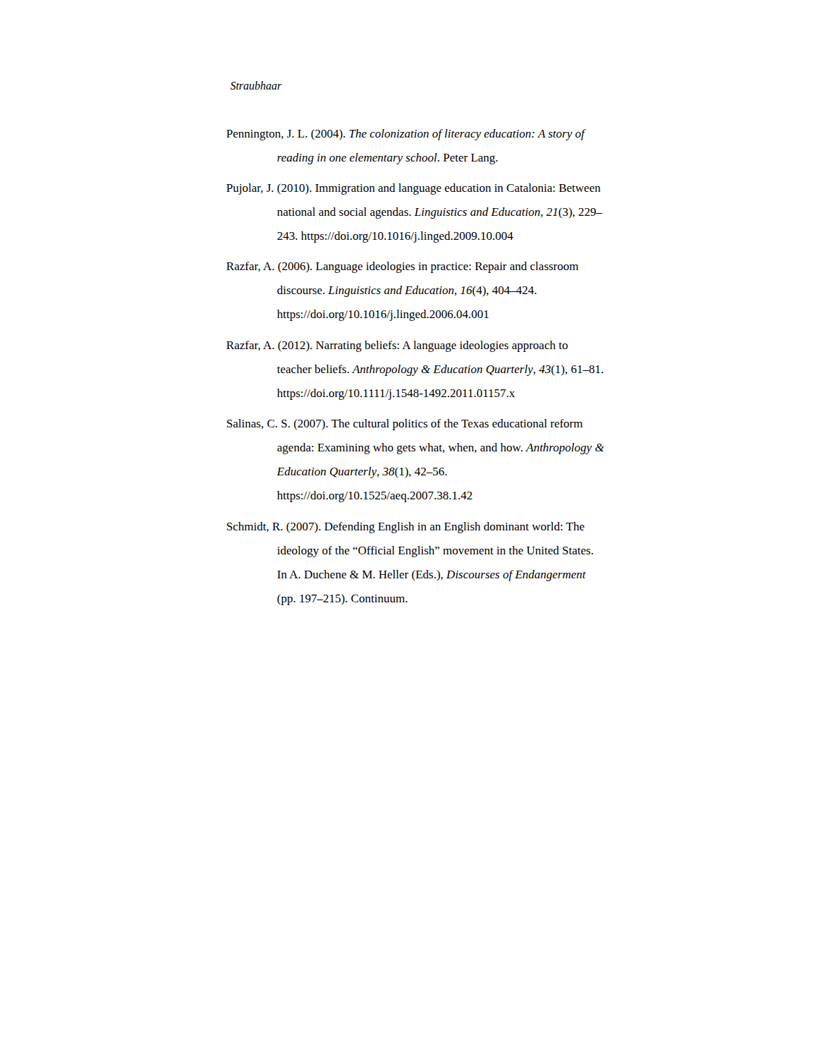Straubhaar
Pennington, J. L. (2004). The colonization of literacy education: A story of reading in one elementary school. Peter Lang.
Pujolar, J. (2010). Immigration and language education in Catalonia: Between national and social agendas. Linguistics and Education, 21(3), 229–243. https://doi.org/10.1016/j.linged.2009.10.004
Razfar, A. (2006). Language ideologies in practice: Repair and classroom discourse. Linguistics and Education, 16(4), 404–424. https://doi.org/10.1016/j.linged.2006.04.001
Razfar, A. (2012). Narrating beliefs: A language ideologies approach to teacher beliefs. Anthropology & Education Quarterly, 43(1), 61–81. https://doi.org/10.1111/j.1548-1492.2011.01157.x
Salinas, C. S. (2007). The cultural politics of the Texas educational reform agenda: Examining who gets what, when, and how. Anthropology & Education Quarterly, 38(1), 42–56. https://doi.org/10.1525/aeq.2007.38.1.42
Schmidt, R. (2007). Defending English in an English dominant world: The ideology of the “Official English” movement in the United States. In A. Duchene & M. Heller (Eds.), Discourses of Endangerment (pp. 197–215). Continuum.